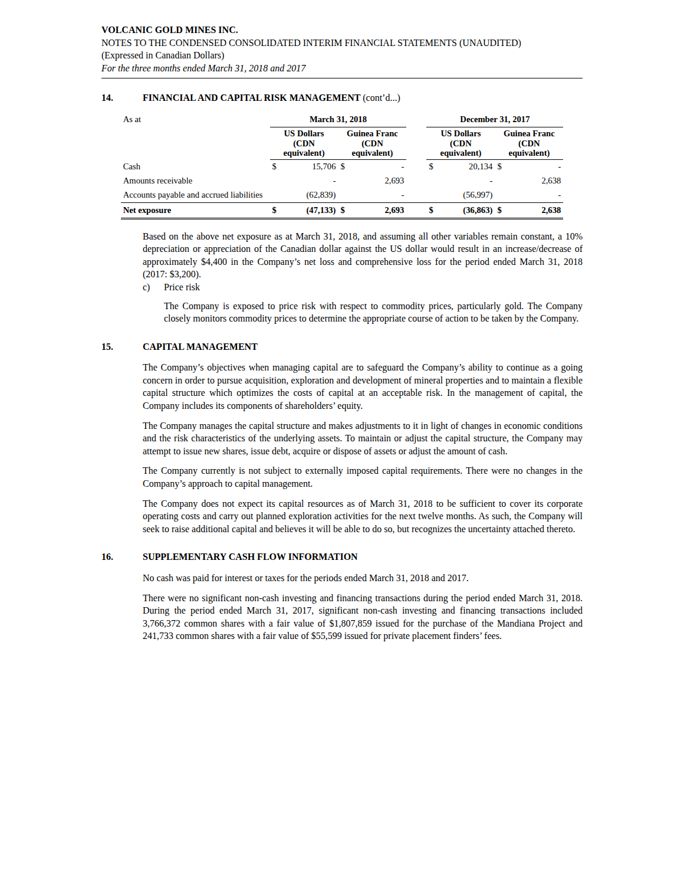Volcanic Gold Mines Inc.
Notes to the Condensed Consolidated Interim Financial Statements (Unaudited)
(Expressed in Canadian Dollars)
For the three months ended March 31, 2018 and 2017
14.
FINANCIAL AND CAPITAL RISK MANAGEMENT (cont’d...)
| As at | | March 31, 2018 | | December 31, 2017 |
| --- | --- | --- | --- | --- |
| | | US Dollars (CDN equivalent) | Guinea Franc (CDN equivalent) | | US Dollars (CDN equivalent) | Guinea Franc (CDN equivalent) |
| Cash | | $ | 15,706 | $ | - | | $ | 20,134 | $ | - |
| Amounts receivable | | | - | | 2,693 | | | - | | 2,638 |
| Accounts payable and accrued liabilities | | | (62,839) | | - | | | (56,997) | | - |
| Net exposure | | $ | (47,133) | $ | 2,693 | | $ | (36,863) | $ | 2,638 |
Based on the above net exposure as at March 31, 2018, and assuming all other variables remain constant, a 10% depreciation or appreciation of the Canadian dollar against the US dollar would result in an increase/decrease of approximately $4,400 in the Company’s net loss and comprehensive loss for the period ended March 31, 2018 (2017: $3,200).
c)
Price risk
The Company is exposed to price risk with respect to commodity prices, particularly gold. The Company closely monitors commodity prices to determine the appropriate course of action to be taken by the Company.
15.
CAPITAL MANAGEMENT
The Company’s objectives when managing capital are to safeguard the Company’s ability to continue as a going concern in order to pursue acquisition, exploration and development of mineral properties and to maintain a flexible capital structure which optimizes the costs of capital at an acceptable risk. In the management of capital, the Company includes its components of shareholders’ equity.
The Company manages the capital structure and makes adjustments to it in light of changes in economic conditions and the risk characteristics of the underlying assets. To maintain or adjust the capital structure, the Company may attempt to issue new shares, issue debt, acquire or dispose of assets or adjust the amount of cash.
The Company currently is not subject to externally imposed capital requirements. There were no changes in the Company’s approach to capital management.
The Company does not expect its capital resources as of March 31, 2018 to be sufficient to cover its corporate operating costs and carry out planned exploration activities for the next twelve months. As such, the Company will seek to raise additional capital and believes it will be able to do so, but recognizes the uncertainty attached thereto.
16.
SUPPLEMENTARY CASH FLOW INFORMATION
No cash was paid for interest or taxes for the periods ended March 31, 2018 and 2017.
There were no significant non-cash investing and financing transactions during the period ended March 31, 2018. During the period ended March 31, 2017, significant non-cash investing and financing transactions included 3,766,372 common shares with a fair value of $1,807,859 issued for the purchase of the Mandiana Project and 241,733 common shares with a fair value of $55,599 issued for private placement finders’ fees.